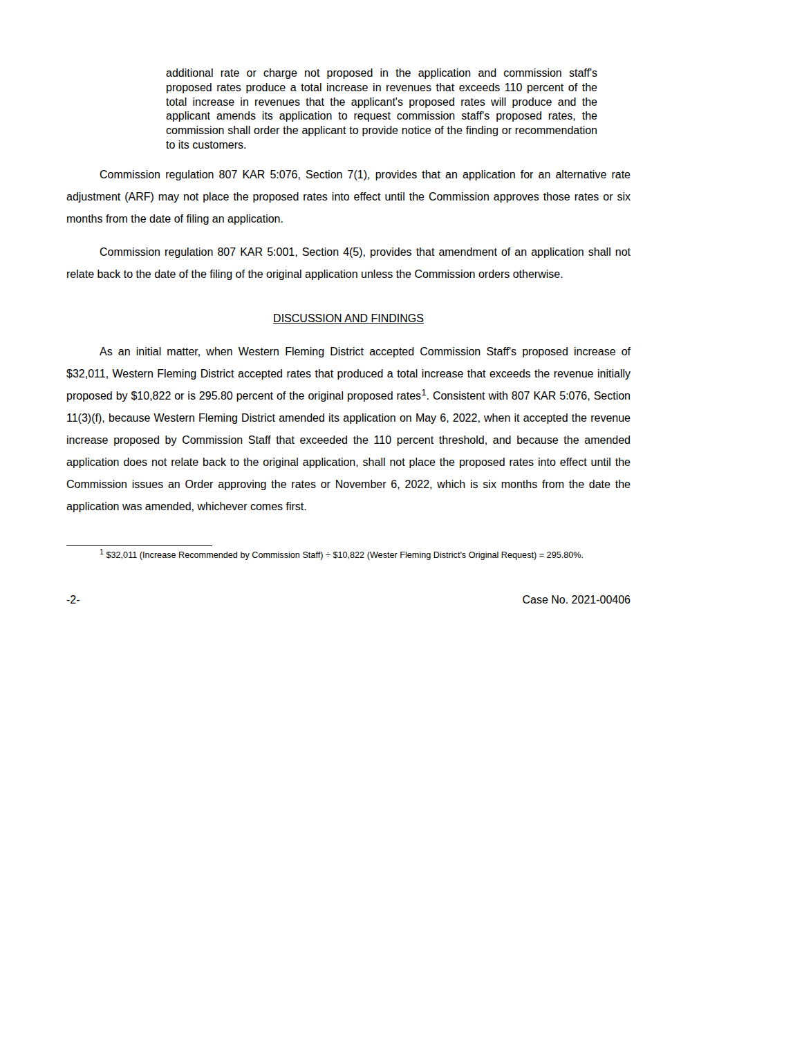additional rate or charge not proposed in the application and commission staff's proposed rates produce a total increase in revenues that exceeds 110 percent of the total increase in revenues that the applicant's proposed rates will produce and the applicant amends its application to request commission staff's proposed rates, the commission shall order the applicant to provide notice of the finding or recommendation to its customers.
Commission regulation 807 KAR 5:076, Section 7(1), provides that an application for an alternative rate adjustment (ARF) may not place the proposed rates into effect until the Commission approves those rates or six months from the date of filing an application.
Commission regulation 807 KAR 5:001, Section 4(5), provides that amendment of an application shall not relate back to the date of the filing of the original application unless the Commission orders otherwise.
DISCUSSION AND FINDINGS
As an initial matter, when Western Fleming District accepted Commission Staff's proposed increase of $32,011, Western Fleming District accepted rates that produced a total increase that exceeds the revenue initially proposed by $10,822 or is 295.80 percent of the original proposed rates1. Consistent with 807 KAR 5:076, Section 11(3)(f), because Western Fleming District amended its application on May 6, 2022, when it accepted the revenue increase proposed by Commission Staff that exceeded the 110 percent threshold, and because the amended application does not relate back to the original application, shall not place the proposed rates into effect until the Commission issues an Order approving the rates or November 6, 2022, which is six months from the date the application was amended, whichever comes first.
1 $32,011 (Increase Recommended by Commission Staff) ÷ $10,822 (Wester Fleming District's Original Request) = 295.80%.
-2- Case No. 2021-00406